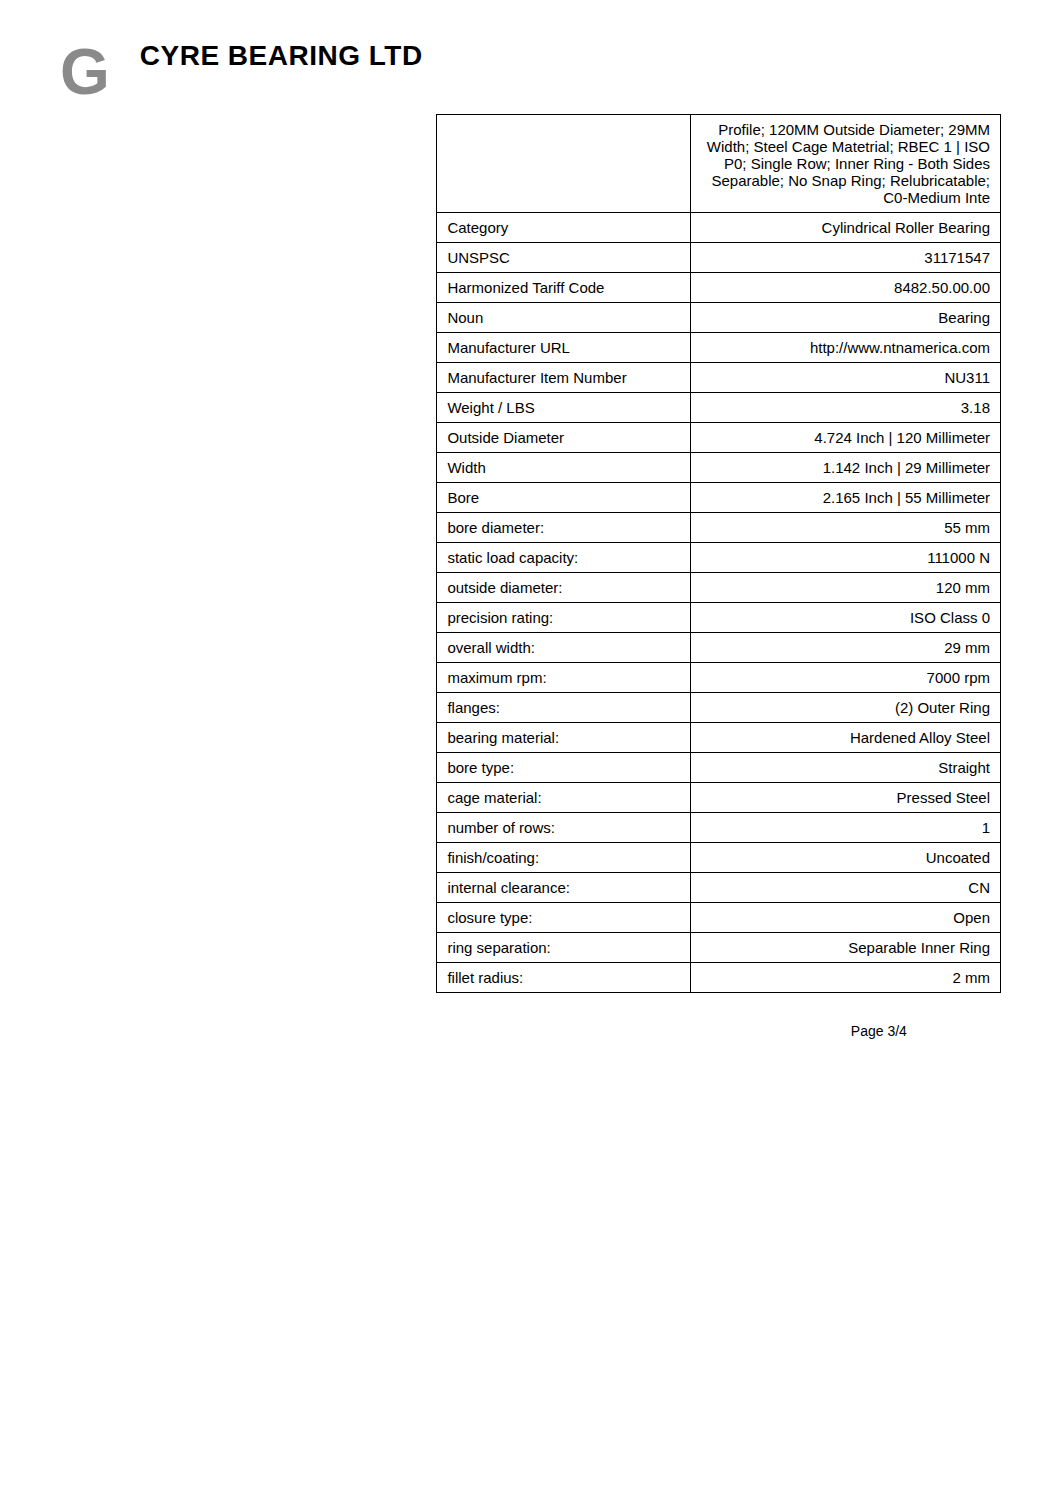G
CYRE BEARING LTD
| | Profile; 120MM Outside Diameter; 29MM Width; Steel Cage Matetrial; RBEC 1 / ISO P0; Single Row; Inner Ring - Both Sides Separable; No Snap Ring; Relubricatable; C0-Medium Inte |
| Category | Cylindrical Roller Bearing |
| UNSPSC | 31171547 |
| Harmonized Tariff Code | 8482.50.00.00 |
| Noun | Bearing |
| Manufacturer URL | http://www.ntnamerica.com |
| Manufacturer Item Number | NU311 |
| Weight / LBS | 3.18 |
| Outside Diameter | 4.724 Inch / 120 Millimeter |
| Width | 1.142 Inch / 29 Millimeter |
| Bore | 2.165 Inch / 55 Millimeter |
| bore diameter: | 55 mm |
| static load capacity: | 111000 N |
| outside diameter: | 120 mm |
| precision rating: | ISO Class 0 |
| overall width: | 29 mm |
| maximum rpm: | 7000 rpm |
| flanges: | (2) Outer Ring |
| bearing material: | Hardened Alloy Steel |
| bore type: | Straight |
| cage material: | Pressed Steel |
| number of rows: | 1 |
| finish/coating: | Uncoated |
| internal clearance: | CN |
| closure type: | Open |
| ring separation: | Separable Inner Ring |
| fillet radius: | 2 mm |
Page 3/4